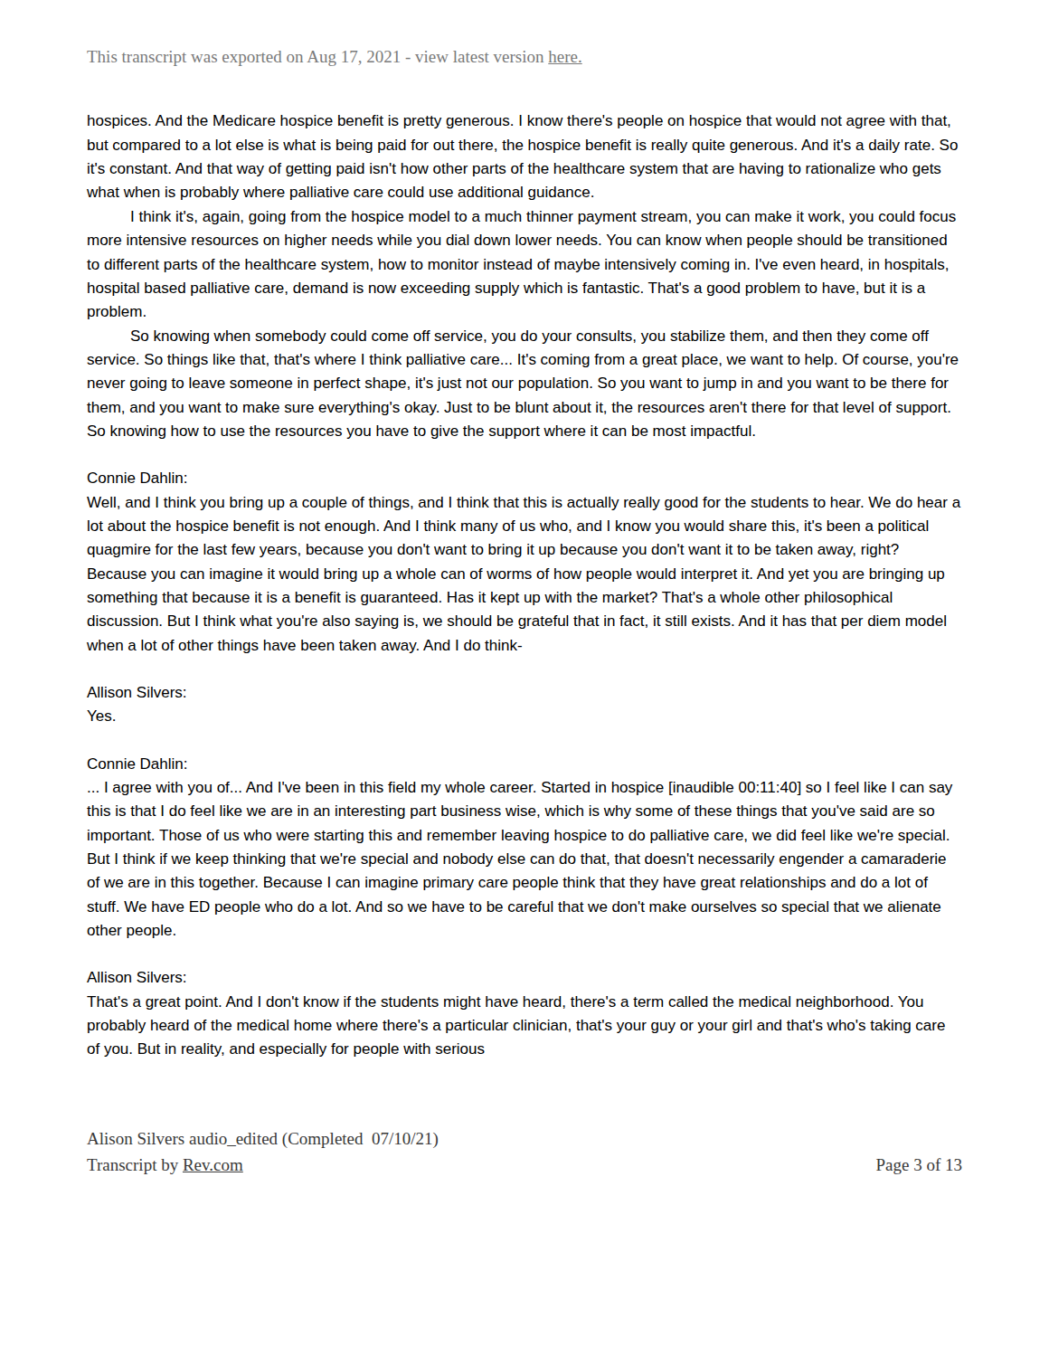This transcript was exported on Aug 17, 2021 - view latest version here.
hospices. And the Medicare hospice benefit is pretty generous. I know there's people on hospice that would not agree with that, but compared to a lot else is what is being paid for out there, the hospice benefit is really quite generous. And it's a daily rate. So it's constant. And that way of getting paid isn't how other parts of the healthcare system that are having to rationalize who gets what when is probably where palliative care could use additional guidance.
I think it's, again, going from the hospice model to a much thinner payment stream, you can make it work, you could focus more intensive resources on higher needs while you dial down lower needs. You can know when people should be transitioned to different parts of the healthcare system, how to monitor instead of maybe intensively coming in. I've even heard, in hospitals, hospital based palliative care, demand is now exceeding supply which is fantastic. That's a good problem to have, but it is a problem.
So knowing when somebody could come off service, you do your consults, you stabilize them, and then they come off service. So things like that, that's where I think palliative care... It's coming from a great place, we want to help. Of course, you're never going to leave someone in perfect shape, it's just not our population. So you want to jump in and you want to be there for them, and you want to make sure everything's okay. Just to be blunt about it, the resources aren't there for that level of support. So knowing how to use the resources you have to give the support where it can be most impactful.
Connie Dahlin:
Well, and I think you bring up a couple of things, and I think that this is actually really good for the students to hear. We do hear a lot about the hospice benefit is not enough. And I think many of us who, and I know you would share this, it's been a political quagmire for the last few years, because you don't want to bring it up because you don't want it to be taken away, right? Because you can imagine it would bring up a whole can of worms of how people would interpret it. And yet you are bringing up something that because it is a benefit is guaranteed. Has it kept up with the market? That's a whole other philosophical discussion. But I think what you're also saying is, we should be grateful that in fact, it still exists. And it has that per diem model when a lot of other things have been taken away. And I do think-
Allison Silvers:
Yes.
Connie Dahlin:
... I agree with you of... And I've been in this field my whole career. Started in hospice [inaudible 00:11:40] so I feel like I can say this is that I do feel like we are in an interesting part business wise, which is why some of these things that you've said are so important. Those of us who were starting this and remember leaving hospice to do palliative care, we did feel like we're special. But I think if we keep thinking that we're special and nobody else can do that, that doesn't necessarily engender a camaraderie of we are in this together. Because I can imagine primary care people think that they have great relationships and do a lot of stuff. We have ED people who do a lot. And so we have to be careful that we don't make ourselves so special that we alienate other people.
Allison Silvers:
That's a great point. And I don't know if the students might have heard, there's a term called the medical neighborhood. You probably heard of the medical home where there's a particular clinician, that's your guy or your girl and that's who's taking care of you. But in reality, and especially for people with serious
Alison Silvers audio_edited (Completed 07/10/21)
Transcript by Rev.com
Page 3 of 13